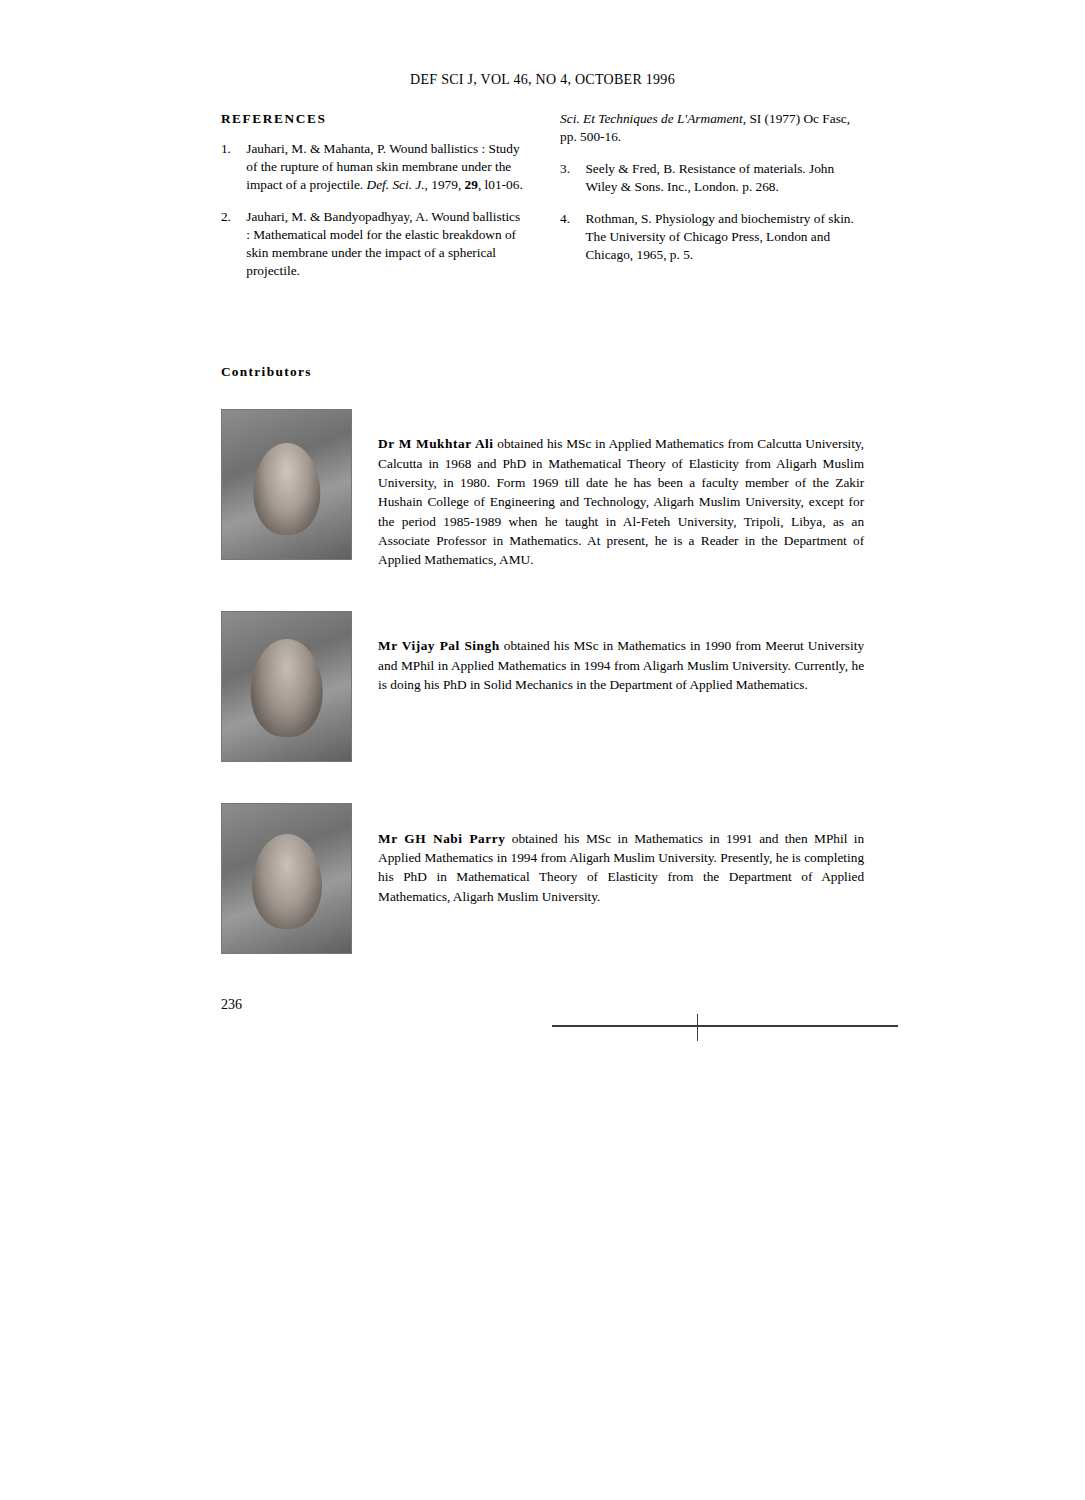DEF SCI J, VOL 46, NO 4, OCTOBER 1996
References
1. Jauhari, M. & Mahanta, P. Wound ballistics : Study of the rupture of human skin membrane under the impact of a projectile. Def. Sci. J., 1979, 29, l01-06.
2. Jauhari, M. & Bandyopadhyay, A. Wound ballistics : Mathematical model for the elastic breakdown of skin membrane under the impact of a spherical projectile.
Sci. Et Techniques de L'Armament, SI (1977) Oc Fasc, pp. 500-16.
3. Seely & Fred, B. Resistance of materials. John Wiley & Sons. Inc., London. p. 268.
4. Rothman, S. Physiology and biochemistry of skin. The University of Chicago Press, London and Chicago, 1965, p. 5.
Contributors
Dr M Mukhtar Ali obtained his MSc in Applied Mathematics from Calcutta University, Calcutta in 1968 and PhD in Mathematical Theory of Elasticity from Aligarh Muslim University, in 1980. Form 1969 till date he has been a faculty member of the Zakir Hushain College of Engineering and Technology, Aligarh Muslim University, except for the period 1985-1989 when he taught in Al-Feteh University, Tripoli, Libya, as an Associate Professor in Mathematics. At present, he is a Reader in the Department of Applied Mathematics, AMU.
Mr Vijay Pal Singh obtained his MSc in Mathematics in 1990 from Meerut University and MPhil in Applied Mathematics in 1994 from Aligarh Muslim University. Currently, he is doing his PhD in Solid Mechanics in the Department of Applied Mathematics.
Mr GH Nabi Parry obtained his MSc in Mathematics in 1991 and then MPhil in Applied Mathematics in 1994 from Aligarh Muslim University. Presently, he is completing his PhD in Mathematical Theory of Elasticity from the Department of Applied Mathematics, Aligarh Muslim University.
236